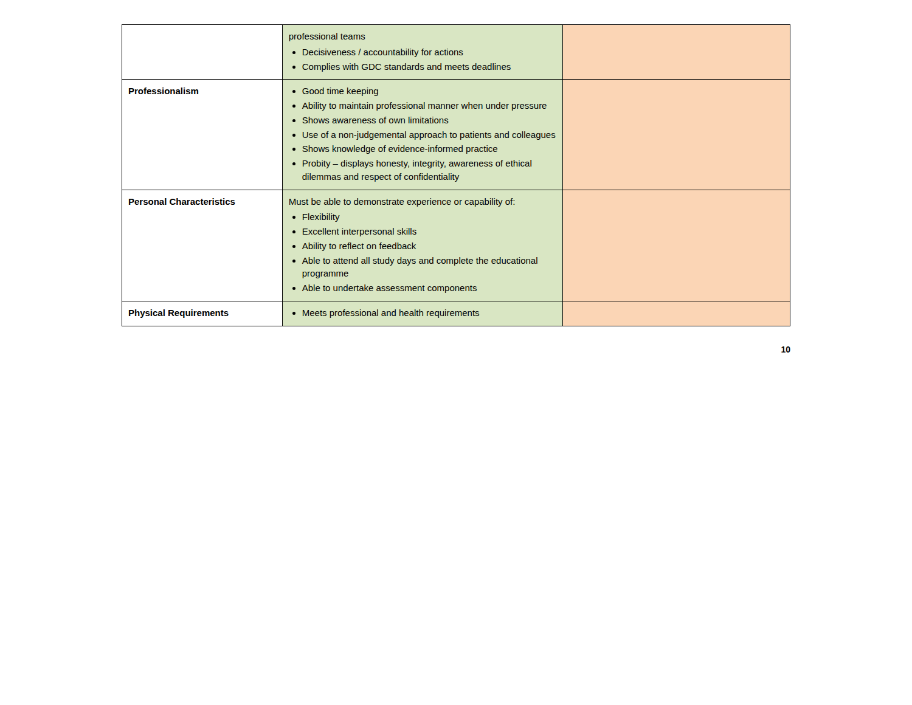| | professional teams Decisiveness / accountability for actions Complies with GDC standards and meets deadlines | |
| Professionalism | Good time keeping Ability to maintain professional manner when under pressure Shows awareness of own limitations Use of a non-judgemental approach to patients and colleagues Shows knowledge of evidence-informed practice Probity – displays honesty, integrity, awareness of ethical dilemmas and respect of confidentiality | |
| Personal Characteristics | Must be able to demonstrate experience or capability of: Flexibility Excellent interpersonal skills Ability to reflect on feedback Able to attend all study days and complete the educational programme Able to undertake assessment components | |
| Physical Requirements | Meets professional and health requirements | |
10